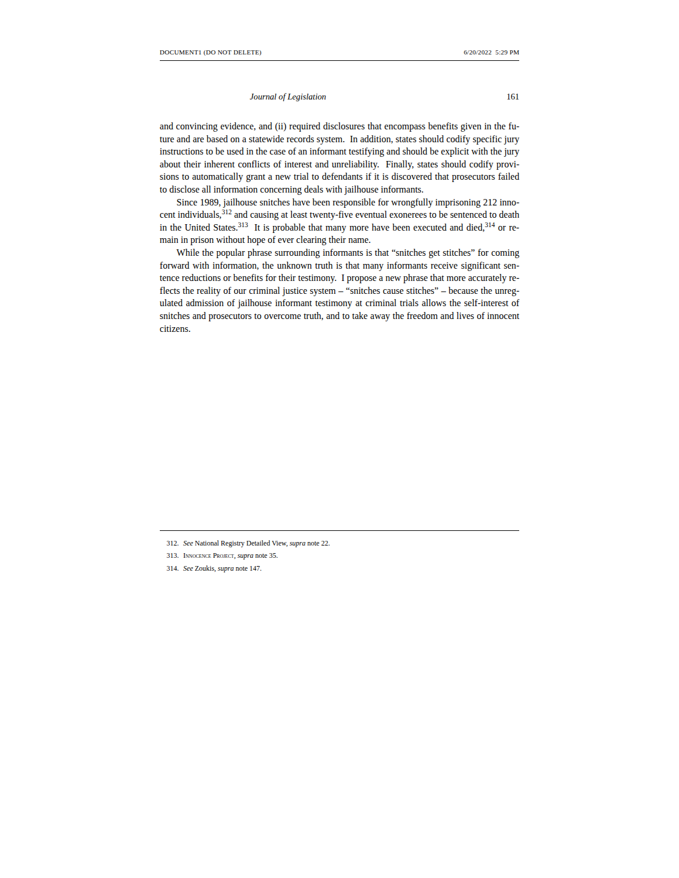Document1 (Do Not Delete)
6/20/2022 5:29 PM
Journal of Legislation
161
and convincing evidence, and (ii) required disclosures that encompass benefits given in the future and are based on a statewide records system. In addition, states should codify specific jury instructions to be used in the case of an informant testifying and should be explicit with the jury about their inherent conflicts of interest and unreliability. Finally, states should codify provisions to automatically grant a new trial to defendants if it is discovered that prosecutors failed to disclose all information concerning deals with jailhouse informants.
Since 1989, jailhouse snitches have been responsible for wrongfully imprisoning 212 innocent individuals,312 and causing at least twenty-five eventual exonerees to be sentenced to death in the United States.313 It is probable that many more have been executed and died,314 or remain in prison without hope of ever clearing their name.
While the popular phrase surrounding informants is that “snitches get stitches” for coming forward with information, the unknown truth is that many informants receive significant sentence reductions or benefits for their testimony. I propose a new phrase that more accurately reflects the reality of our criminal justice system – “snitches cause stitches” – because the unregulated admission of jailhouse informant testimony at criminal trials allows the self-interest of snitches and prosecutors to overcome truth, and to take away the freedom and lives of innocent citizens.
312. See National Registry Detailed View, supra note 22.
313. Innocence Project, supra note 35.
314. See Zoukis, supra note 147.